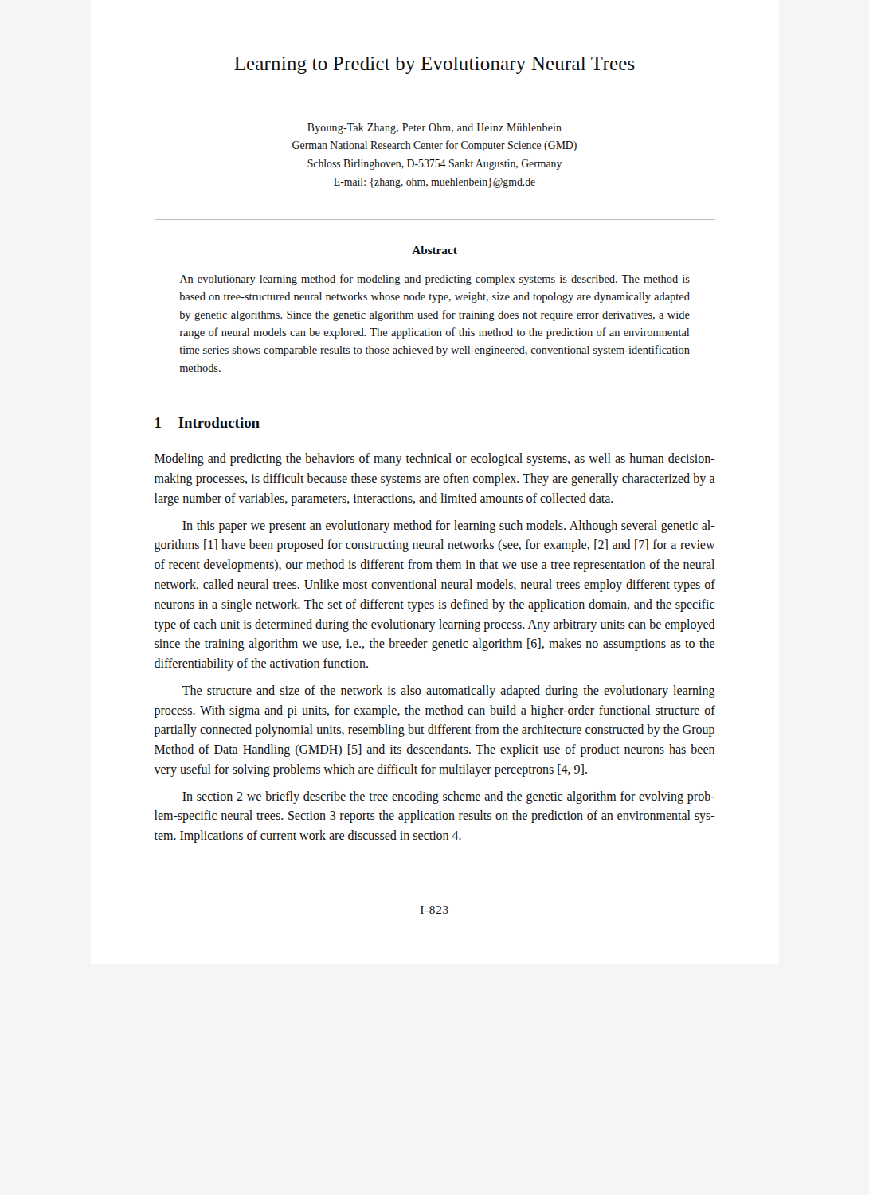Learning to Predict by Evolutionary Neural Trees
Byoung-Tak Zhang, Peter Ohm, and Heinz Mühlenbein
German National Research Center for Computer Science (GMD)
Schloss Birlinghoven, D-53754 Sankt Augustin, Germany
E-mail: {zhang, ohm, muehlenbein}@gmd.de
Abstract
An evolutionary learning method for modeling and predicting complex systems is described. The method is based on tree-structured neural networks whose node type, weight, size and topology are dynamically adapted by genetic algorithms. Since the genetic algorithm used for training does not require error derivatives, a wide range of neural models can be explored. The application of this method to the prediction of an environmental time series shows comparable results to those achieved by well-engineered, conventional system-identification methods.
1 Introduction
Modeling and predicting the behaviors of many technical or ecological systems, as well as human decision-making processes, is difficult because these systems are often complex. They are generally characterized by a large number of variables, parameters, interactions, and limited amounts of collected data.
In this paper we present an evolutionary method for learning such models. Although several genetic algorithms [1] have been proposed for constructing neural networks (see, for example, [2] and [7] for a review of recent developments), our method is different from them in that we use a tree representation of the neural network, called neural trees. Unlike most conventional neural models, neural trees employ different types of neurons in a single network. The set of different types is defined by the application domain, and the specific type of each unit is determined during the evolutionary learning process. Any arbitrary units can be employed since the training algorithm we use, i.e., the breeder genetic algorithm [6], makes no assumptions as to the differentiability of the activation function.
The structure and size of the network is also automatically adapted during the evolutionary learning process. With sigma and pi units, for example, the method can build a higher-order functional structure of partially connected polynomial units, resembling but different from the architecture constructed by the Group Method of Data Handling (GMDH) [5] and its descendants. The explicit use of product neurons has been very useful for solving problems which are difficult for multilayer perceptrons [4, 9].
In section 2 we briefly describe the tree encoding scheme and the genetic algorithm for evolving problem-specific neural trees. Section 3 reports the application results on the prediction of an environmental system. Implications of current work are discussed in section 4.
I-823